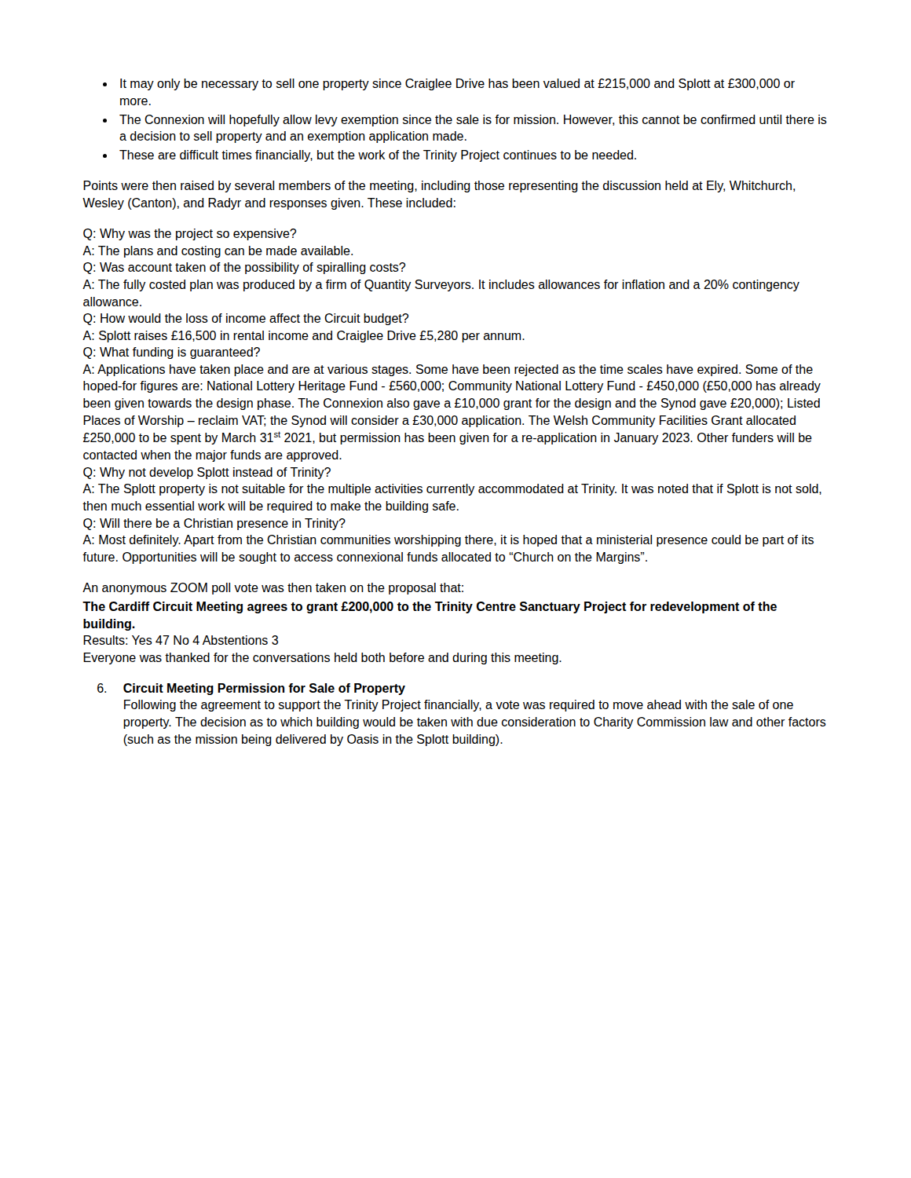It may only be necessary to sell one property since Craiglee Drive has been valued at £215,000 and Splott at £300,000 or more.
The Connexion will hopefully allow levy exemption since the sale is for mission. However, this cannot be confirmed until there is a decision to sell property and an exemption application made.
These are difficult times financially, but the work of the Trinity Project continues to be needed.
Points were then raised by several members of the meeting, including those representing the discussion held at Ely, Whitchurch, Wesley (Canton), and Radyr and responses given. These included:
Q: Why was the project so expensive?
A: The plans and costing can be made available.
Q: Was account taken of the possibility of spiralling costs?
A: The fully costed plan was produced by a firm of Quantity Surveyors. It includes allowances for inflation and a 20% contingency allowance.
Q: How would the loss of income affect the Circuit budget?
A: Splott raises £16,500 in rental income and Craiglee Drive £5,280 per annum.
Q: What funding is guaranteed?
A: Applications have taken place and are at various stages. Some have been rejected as the time scales have expired. Some of the hoped-for figures are: National Lottery Heritage Fund - £560,000; Community National Lottery Fund - £450,000 (£50,000 has already been given towards the design phase. The Connexion also gave a £10,000 grant for the design and the Synod gave £20,000); Listed Places of Worship – reclaim VAT; the Synod will consider a £30,000 application. The Welsh Community Facilities Grant allocated £250,000 to be spent by March 31st 2021, but permission has been given for a re-application in January 2023. Other funders will be contacted when the major funds are approved.
Q: Why not develop Splott instead of Trinity?
A: The Splott property is not suitable for the multiple activities currently accommodated at Trinity. It was noted that if Splott is not sold, then much essential work will be required to make the building safe.
Q: Will there be a Christian presence in Trinity?
A: Most definitely. Apart from the Christian communities worshipping there, it is hoped that a ministerial presence could be part of its future. Opportunities will be sought to access connexional funds allocated to “Church on the Margins”.
An anonymous ZOOM poll vote was then taken on the proposal that:
The Cardiff Circuit Meeting agrees to grant £200,000 to the Trinity Centre Sanctuary Project for redevelopment of the building.
Results: Yes 47 No 4 Abstentions 3
Everyone was thanked for the conversations held both before and during this meeting.
Circuit Meeting Permission for Sale of Property
Following the agreement to support the Trinity Project financially, a vote was required to move ahead with the sale of one property. The decision as to which building would be taken with due consideration to Charity Commission law and other factors (such as the mission being delivered by Oasis in the Splott building).